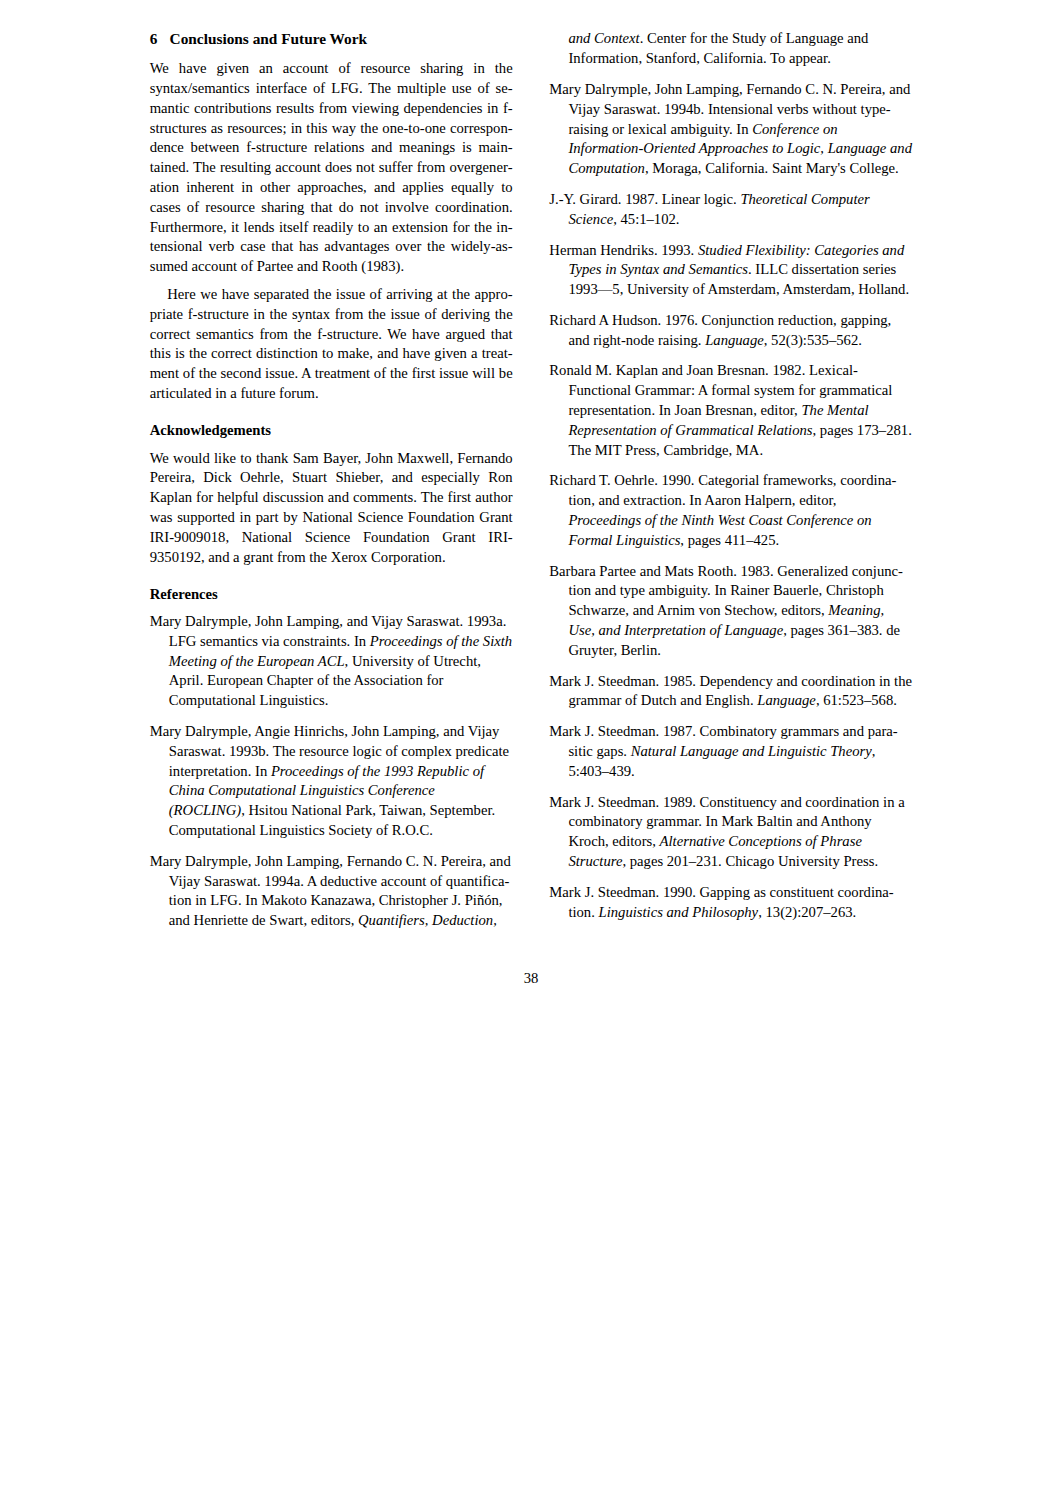6 Conclusions and Future Work
We have given an account of resource sharing in the syntax/semantics interface of LFG. The multiple use of semantic contributions results from viewing dependencies in f-structures as resources; in this way the one-to-one correspondence between f-structure relations and meanings is maintained. The resulting account does not suffer from overgeneration inherent in other approaches, and applies equally to cases of resource sharing that do not involve coordination. Furthermore, it lends itself readily to an extension for the intensional verb case that has advantages over the widely-assumed account of Partee and Rooth (1983).
Here we have separated the issue of arriving at the appropriate f-structure in the syntax from the issue of deriving the correct semantics from the f-structure. We have argued that this is the correct distinction to make, and have given a treatment of the second issue. A treatment of the first issue will be articulated in a future forum.
Acknowledgements
We would like to thank Sam Bayer, John Maxwell, Fernando Pereira, Dick Oehrle, Stuart Shieber, and especially Ron Kaplan for helpful discussion and comments. The first author was supported in part by National Science Foundation Grant IRI-9009018, National Science Foundation Grant IRI-9350192, and a grant from the Xerox Corporation.
References
Mary Dalrymple, John Lamping, and Vijay Saraswat. 1993a. LFG semantics via constraints. In Proceedings of the Sixth Meeting of the European ACL, University of Utrecht, April. European Chapter of the Association for Computational Linguistics.
Mary Dalrymple, Angie Hinrichs, John Lamping, and Vijay Saraswat. 1993b. The resource logic of complex predicate interpretation. In Proceedings of the 1993 Republic of China Computational Linguistics Conference (ROCLING), Hsitou National Park, Taiwan, September. Computational Linguistics Society of R.O.C.
Mary Dalrymple, John Lamping, Fernando C. N. Pereira, and Vijay Saraswat. 1994a. A deductive account of quantification in LFG. In Makoto Kanazawa, Christopher J. Piñón, and Henriette de Swart, editors, Quantifiers, Deduction, and Context. Center for the Study of Language and Information, Stanford, California. To appear.
Mary Dalrymple, John Lamping, Fernando C. N. Pereira, and Vijay Saraswat. 1994b. Intensional verbs without type-raising or lexical ambiguity. In Conference on Information-Oriented Approaches to Logic, Language and Computation, Moraga, California. Saint Mary's College.
J.-Y. Girard. 1987. Linear logic. Theoretical Computer Science, 45:1–102.
Herman Hendriks. 1993. Studied Flexibility: Categories and Types in Syntax and Semantics. ILLC dissertation series 1993—5, University of Amsterdam, Amsterdam, Holland.
Richard A Hudson. 1976. Conjunction reduction, gapping, and right-node raising. Language, 52(3):535–562.
Ronald M. Kaplan and Joan Bresnan. 1982. Lexical-Functional Grammar: A formal system for grammatical representation. In Joan Bresnan, editor, The Mental Representation of Grammatical Relations, pages 173–281. The MIT Press, Cambridge, MA.
Richard T. Oehrle. 1990. Categorial frameworks, coordination, and extraction. In Aaron Halpern, editor, Proceedings of the Ninth West Coast Conference on Formal Linguistics, pages 411–425.
Barbara Partee and Mats Rooth. 1983. Generalized conjunction and type ambiguity. In Rainer Bauerle, Christoph Schwarze, and Arnim von Stechow, editors, Meaning, Use, and Interpretation of Language, pages 361–383. de Gruyter, Berlin.
Mark J. Steedman. 1985. Dependency and coordination in the grammar of Dutch and English. Language, 61:523–568.
Mark J. Steedman. 1987. Combinatory grammars and parasitic gaps. Natural Language and Linguistic Theory, 5:403–439.
Mark J. Steedman. 1989. Constituency and coordination in a combinatory grammar. In Mark Baltin and Anthony Kroch, editors, Alternative Conceptions of Phrase Structure, pages 201–231. Chicago University Press.
Mark J. Steedman. 1990. Gapping as constituent coordination. Linguistics and Philosophy, 13(2):207–263.
38